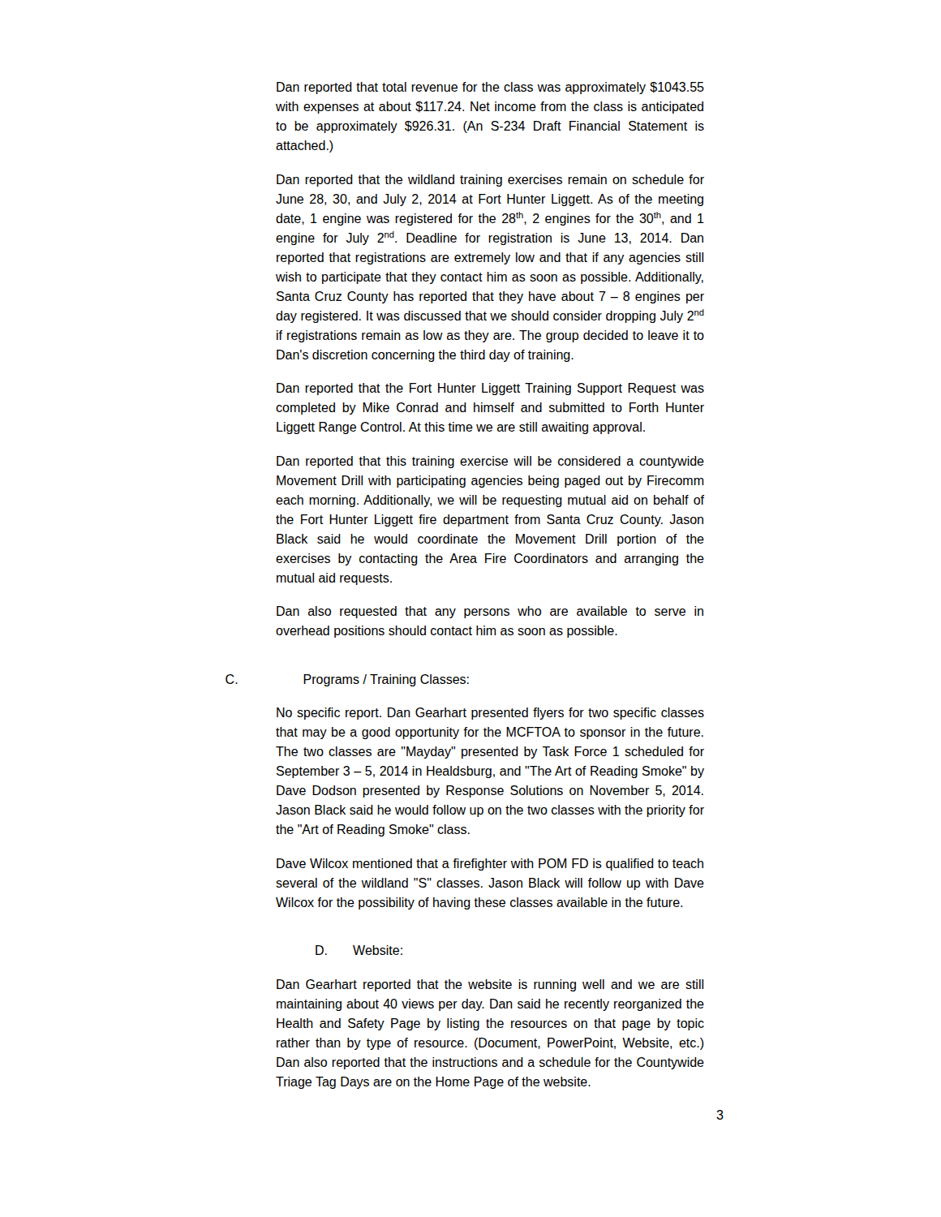Dan reported that total revenue for the class was approximately $1043.55 with expenses at about $117.24. Net income from the class is anticipated to be approximately $926.31. (An S-234 Draft Financial Statement is attached.)
Dan reported that the wildland training exercises remain on schedule for June 28, 30, and July 2, 2014 at Fort Hunter Liggett. As of the meeting date, 1 engine was registered for the 28th, 2 engines for the 30th, and 1 engine for July 2nd. Deadline for registration is June 13, 2014. Dan reported that registrations are extremely low and that if any agencies still wish to participate that they contact him as soon as possible. Additionally, Santa Cruz County has reported that they have about 7 – 8 engines per day registered. It was discussed that we should consider dropping July 2nd if registrations remain as low as they are. The group decided to leave it to Dan's discretion concerning the third day of training.
Dan reported that the Fort Hunter Liggett Training Support Request was completed by Mike Conrad and himself and submitted to Forth Hunter Liggett Range Control. At this time we are still awaiting approval.
Dan reported that this training exercise will be considered a countywide Movement Drill with participating agencies being paged out by Firecomm each morning. Additionally, we will be requesting mutual aid on behalf of the Fort Hunter Liggett fire department from Santa Cruz County. Jason Black said he would coordinate the Movement Drill portion of the exercises by contacting the Area Fire Coordinators and arranging the mutual aid requests.
Dan also requested that any persons who are available to serve in overhead positions should contact him as soon as possible.
C.
Programs / Training Classes:
No specific report. Dan Gearhart presented flyers for two specific classes that may be a good opportunity for the MCFTOA to sponsor in the future. The two classes are "Mayday" presented by Task Force 1 scheduled for September 3 – 5, 2014 in Healdsburg, and "The Art of Reading Smoke" by Dave Dodson presented by Response Solutions on November 5, 2014. Jason Black said he would follow up on the two classes with the priority for the "Art of Reading Smoke" class.
Dave Wilcox mentioned that a firefighter with POM FD is qualified to teach several of the wildland "S" classes. Jason Black will follow up with Dave Wilcox for the possibility of having these classes available in the future.
D. Website:
Dan Gearhart reported that the website is running well and we are still maintaining about 40 views per day. Dan said he recently reorganized the Health and Safety Page by listing the resources on that page by topic rather than by type of resource. (Document, PowerPoint, Website, etc.) Dan also reported that the instructions and a schedule for the Countywide Triage Tag Days are on the Home Page of the website.
3